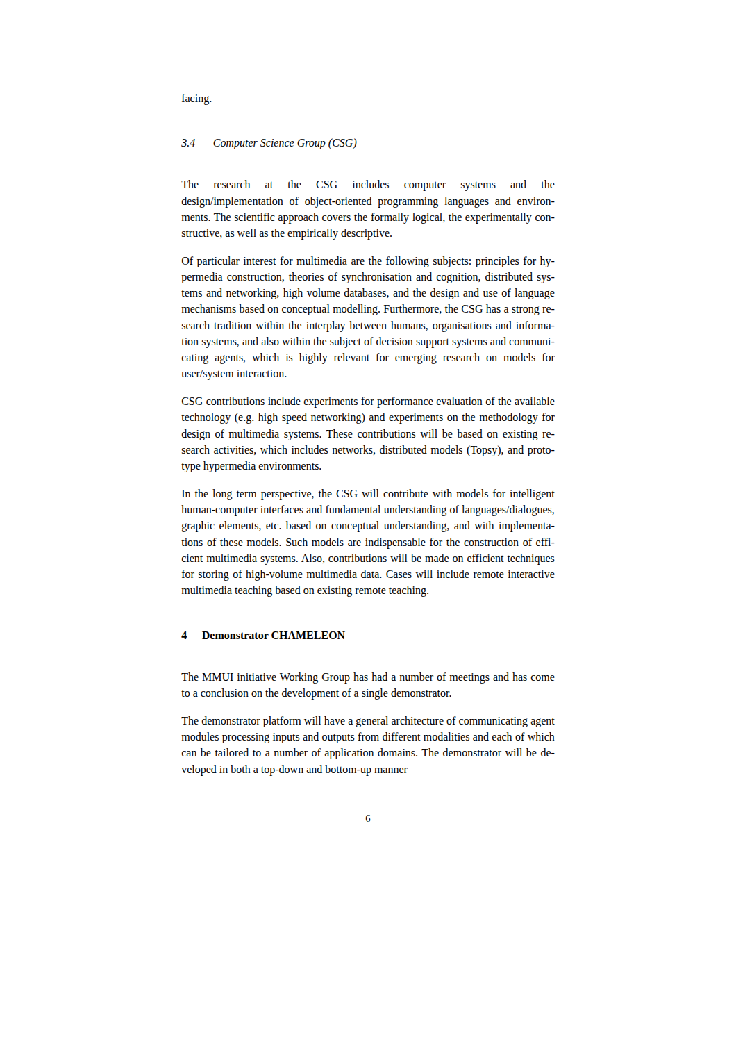facing.
3.4 Computer Science Group (CSG)
The research at the CSG includes computer systems and the design/implementation of object-oriented programming languages and environments. The scientific approach covers the formally logical, the experimentally constructive, as well as the empirically descriptive.
Of particular interest for multimedia are the following subjects: principles for hypermedia construction, theories of synchronisation and cognition, distributed systems and networking, high volume databases, and the design and use of language mechanisms based on conceptual modelling. Furthermore, the CSG has a strong research tradition within the interplay between humans, organisations and information systems, and also within the subject of decision support systems and communicating agents, which is highly relevant for emerging research on models for user/system interaction.
CSG contributions include experiments for performance evaluation of the available technology (e.g. high speed networking) and experiments on the methodology for design of multimedia systems. These contributions will be based on existing research activities, which includes networks, distributed models (Topsy), and prototype hypermedia environments.
In the long term perspective, the CSG will contribute with models for intelligent human-computer interfaces and fundamental understanding of languages/dialogues, graphic elements, etc. based on conceptual understanding, and with implementations of these models. Such models are indispensable for the construction of efficient multimedia systems. Also, contributions will be made on efficient techniques for storing of high-volume multimedia data. Cases will include remote interactive multimedia teaching based on existing remote teaching.
4 Demonstrator CHAMELEON
The MMUI initiative Working Group has had a number of meetings and has come to a conclusion on the development of a single demonstrator.
The demonstrator platform will have a general architecture of communicating agent modules processing inputs and outputs from different modalities and each of which can be tailored to a number of application domains. The demonstrator will be developed in both a top-down and bottom-up manner
6